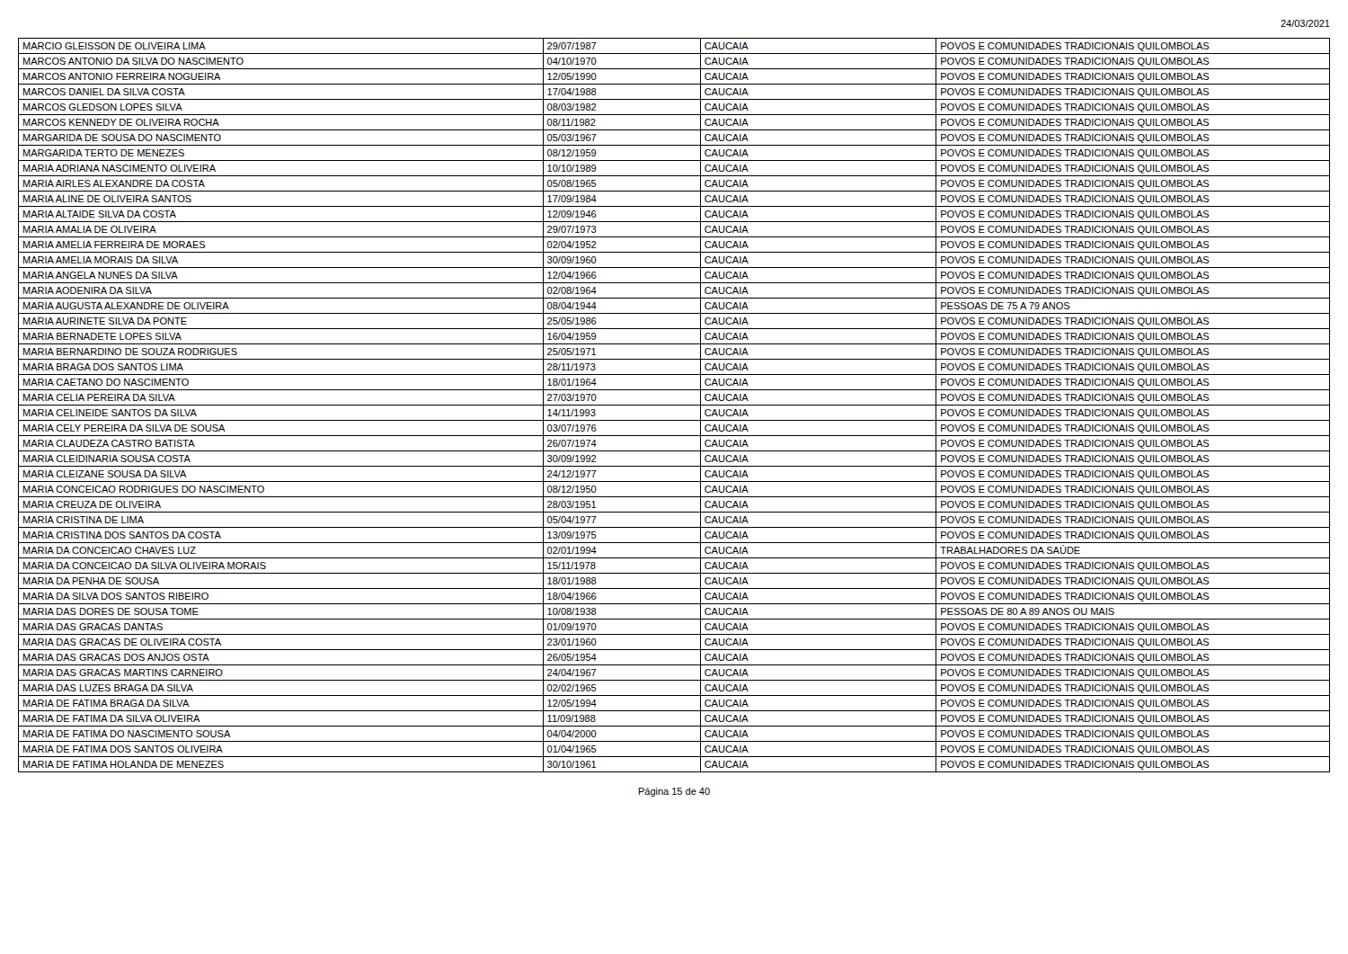24/03/2021
| MARCIO GLEISSON DE OLIVEIRA LIMA | 29/07/1987 | CAUCAIA | POVOS E COMUNIDADES TRADICIONAIS QUILOMBOLAS |
| MARCOS ANTONIO DA SILVA DO NASCIMENTO | 04/10/1970 | CAUCAIA | POVOS E COMUNIDADES TRADICIONAIS QUILOMBOLAS |
| MARCOS ANTONIO FERREIRA NOGUEIRA | 12/05/1990 | CAUCAIA | POVOS E COMUNIDADES TRADICIONAIS QUILOMBOLAS |
| MARCOS DANIEL DA SILVA COSTA | 17/04/1988 | CAUCAIA | POVOS E COMUNIDADES TRADICIONAIS QUILOMBOLAS |
| MARCOS GLEDSON LOPES SILVA | 08/03/1982 | CAUCAIA | POVOS E COMUNIDADES TRADICIONAIS QUILOMBOLAS |
| MARCOS KENNEDY DE OLIVEIRA ROCHA | 08/11/1982 | CAUCAIA | POVOS E COMUNIDADES TRADICIONAIS QUILOMBOLAS |
| MARGARIDA DE SOUSA DO NASCIMENTO | 05/03/1967 | CAUCAIA | POVOS E COMUNIDADES TRADICIONAIS QUILOMBOLAS |
| MARGARIDA TERTO DE MENEZES | 08/12/1959 | CAUCAIA | POVOS E COMUNIDADES TRADICIONAIS QUILOMBOLAS |
| MARIA ADRIANA NASCIMENTO OLIVEIRA | 10/10/1989 | CAUCAIA | POVOS E COMUNIDADES TRADICIONAIS QUILOMBOLAS |
| MARIA AIRLES ALEXANDRE DA COSTA | 05/08/1965 | CAUCAIA | POVOS E COMUNIDADES TRADICIONAIS QUILOMBOLAS |
| MARIA ALINE DE OLIVEIRA SANTOS | 17/09/1984 | CAUCAIA | POVOS E COMUNIDADES TRADICIONAIS QUILOMBOLAS |
| MARIA ALTAIDE SILVA DA COSTA | 12/09/1946 | CAUCAIA | POVOS E COMUNIDADES TRADICIONAIS QUILOMBOLAS |
| MARIA AMALIA DE OLIVEIRA | 29/07/1973 | CAUCAIA | POVOS E COMUNIDADES TRADICIONAIS QUILOMBOLAS |
| MARIA AMELIA FERREIRA DE MORAES | 02/04/1952 | CAUCAIA | POVOS E COMUNIDADES TRADICIONAIS QUILOMBOLAS |
| MARIA AMELIA MORAIS DA SILVA | 30/09/1960 | CAUCAIA | POVOS E COMUNIDADES TRADICIONAIS QUILOMBOLAS |
| MARIA ANGELA NUNES DA SILVA | 12/04/1966 | CAUCAIA | POVOS E COMUNIDADES TRADICIONAIS QUILOMBOLAS |
| MARIA AODENIRA DA SILVA | 02/08/1964 | CAUCAIA | POVOS E COMUNIDADES TRADICIONAIS QUILOMBOLAS |
| MARIA AUGUSTA ALEXANDRE DE OLIVEIRA | 08/04/1944 | CAUCAIA | PESSOAS DE 75 A 79 ANOS |
| MARIA AURINETE SILVA DA PONTE | 25/05/1986 | CAUCAIA | POVOS E COMUNIDADES TRADICIONAIS QUILOMBOLAS |
| MARIA BERNADETE LOPES SILVA | 16/04/1959 | CAUCAIA | POVOS E COMUNIDADES TRADICIONAIS QUILOMBOLAS |
| MARIA BERNARDINO DE SOUZA RODRIGUES | 25/05/1971 | CAUCAIA | POVOS E COMUNIDADES TRADICIONAIS QUILOMBOLAS |
| MARIA BRAGA DOS SANTOS LIMA | 28/11/1973 | CAUCAIA | POVOS E COMUNIDADES TRADICIONAIS QUILOMBOLAS |
| MARIA CAETANO DO NASCIMENTO | 18/01/1964 | CAUCAIA | POVOS E COMUNIDADES TRADICIONAIS QUILOMBOLAS |
| MARIA CELIA PEREIRA DA SILVA | 27/03/1970 | CAUCAIA | POVOS E COMUNIDADES TRADICIONAIS QUILOMBOLAS |
| MARIA CELINEIDE SANTOS DA SILVA | 14/11/1993 | CAUCAIA | POVOS E COMUNIDADES TRADICIONAIS QUILOMBOLAS |
| MARIA CELY PEREIRA DA SILVA DE SOUSA | 03/07/1976 | CAUCAIA | POVOS E COMUNIDADES TRADICIONAIS QUILOMBOLAS |
| MARIA CLAUDEZA CASTRO BATISTA | 26/07/1974 | CAUCAIA | POVOS E COMUNIDADES TRADICIONAIS QUILOMBOLAS |
| MARIA CLEIDINARIA SOUSA COSTA | 30/09/1992 | CAUCAIA | POVOS E COMUNIDADES TRADICIONAIS QUILOMBOLAS |
| MARIA CLEIZANE SOUSA DA SILVA | 24/12/1977 | CAUCAIA | POVOS E COMUNIDADES TRADICIONAIS QUILOMBOLAS |
| MARIA CONCEICAO RODRIGUES DO NASCIMENTO | 08/12/1950 | CAUCAIA | POVOS E COMUNIDADES TRADICIONAIS QUILOMBOLAS |
| MARIA CREUZA DE OLIVEIRA | 28/03/1951 | CAUCAIA | POVOS E COMUNIDADES TRADICIONAIS QUILOMBOLAS |
| MARIA CRISTINA DE LIMA | 05/04/1977 | CAUCAIA | POVOS E COMUNIDADES TRADICIONAIS QUILOMBOLAS |
| MARIA CRISTINA DOS SANTOS DA COSTA | 13/09/1975 | CAUCAIA | POVOS E COMUNIDADES TRADICIONAIS QUILOMBOLAS |
| MARIA DA CONCEICAO CHAVES LUZ | 02/01/1994 | CAUCAIA | TRABALHADORES DA SAÚDE |
| MARIA DA CONCEICAO DA SILVA OLIVEIRA MORAIS | 15/11/1978 | CAUCAIA | POVOS E COMUNIDADES TRADICIONAIS QUILOMBOLAS |
| MARIA DA PENHA DE SOUSA | 18/01/1988 | CAUCAIA | POVOS E COMUNIDADES TRADICIONAIS QUILOMBOLAS |
| MARIA DA SILVA DOS SANTOS RIBEIRO | 18/04/1966 | CAUCAIA | POVOS E COMUNIDADES TRADICIONAIS QUILOMBOLAS |
| MARIA DAS DORES DE SOUSA TOME | 10/08/1938 | CAUCAIA | PESSOAS DE 80 A 89 ANOS OU MAIS |
| MARIA DAS GRACAS DANTAS | 01/09/1970 | CAUCAIA | POVOS E COMUNIDADES TRADICIONAIS QUILOMBOLAS |
| MARIA DAS GRACAS DE OLIVEIRA COSTA | 23/01/1960 | CAUCAIA | POVOS E COMUNIDADES TRADICIONAIS QUILOMBOLAS |
| MARIA DAS GRACAS DOS ANJOS OSTA | 26/05/1954 | CAUCAIA | POVOS E COMUNIDADES TRADICIONAIS QUILOMBOLAS |
| MARIA DAS GRACAS MARTINS CARNEIRO | 24/04/1967 | CAUCAIA | POVOS E COMUNIDADES TRADICIONAIS QUILOMBOLAS |
| MARIA DAS LUZES BRAGA DA SILVA | 02/02/1965 | CAUCAIA | POVOS E COMUNIDADES TRADICIONAIS QUILOMBOLAS |
| MARIA DE FATIMA BRAGA DA SILVA | 12/05/1994 | CAUCAIA | POVOS E COMUNIDADES TRADICIONAIS QUILOMBOLAS |
| MARIA DE FATIMA DA SILVA OLIVEIRA | 11/09/1988 | CAUCAIA | POVOS E COMUNIDADES TRADICIONAIS QUILOMBOLAS |
| MARIA DE FATIMA DO NASCIMENTO SOUSA | 04/04/2000 | CAUCAIA | POVOS E COMUNIDADES TRADICIONAIS QUILOMBOLAS |
| MARIA DE FATIMA DOS SANTOS OLIVEIRA | 01/04/1965 | CAUCAIA | POVOS E COMUNIDADES TRADICIONAIS QUILOMBOLAS |
| MARIA DE FATIMA HOLANDA DE MENEZES | 30/10/1961 | CAUCAIA | POVOS E COMUNIDADES TRADICIONAIS QUILOMBOLAS |
Página 15 de 40